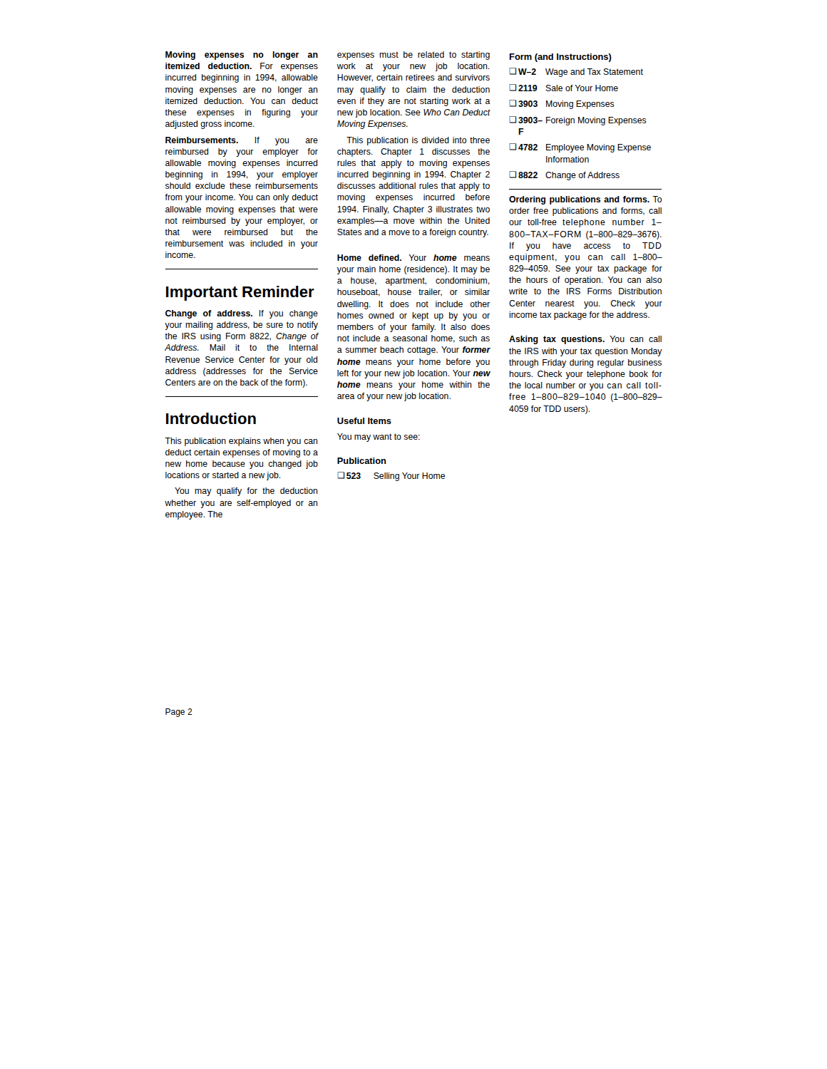Moving expenses no longer an itemized deduction. For expenses incurred beginning in 1994, allowable moving expenses are no longer an itemized deduction. You can deduct these expenses in figuring your adjusted gross income.
Reimbursements. If you are reimbursed by your employer for allowable moving expenses incurred beginning in 1994, your employer should exclude these reimbursements from your income. You can only deduct allowable moving expenses that were not reimbursed by your employer, or that were reimbursed but the reimbursement was included in your income.
Important Reminder
Change of address. If you change your mailing address, be sure to notify the IRS using Form 8822, Change of Address. Mail it to the Internal Revenue Service Center for your old address (addresses for the Service Centers are on the back of the form).
Introduction
This publication explains when you can deduct certain expenses of moving to a new home because you changed job locations or started a new job.
You may qualify for the deduction whether you are self-employed or an employee. The
expenses must be related to starting work at your new job location. However, certain retirees and survivors may qualify to claim the deduction even if they are not starting work at a new job location. See Who Can Deduct Moving Expenses.
This publication is divided into three chapters. Chapter 1 discusses the rules that apply to moving expenses incurred beginning in 1994. Chapter 2 discusses additional rules that apply to moving expenses incurred before 1994. Finally, Chapter 3 illustrates two examples—a move within the United States and a move to a foreign country.
Home defined. Your home means your main home (residence). It may be a house, apartment, condominium, houseboat, house trailer, or similar dwelling. It does not include other homes owned or kept up by you or members of your family. It also does not include a seasonal home, such as a summer beach cottage. Your former home means your home before you left for your new job location. Your new home means your home within the area of your new job location.
Useful Items
You may want to see:
Publication
❑
523
Selling Your Home
Form (and Instructions)
❑
W–2
Wage and Tax Statement
❑
2119
Sale of Your Home
❑
3903
Moving Expenses
❑
3903–F
Foreign Moving Expenses
❑
4782
Employee Moving ExpenseInformation
❑
8822
Change of Address
Ordering publications and forms. To order free publications and forms, call our toll-free telephone number 1–800–TAX–FORM (1–800–829–3676). If you have access to TDD equipment, you can call 1–800–829–4059. See your tax package for the hours of operation. You can also write to the IRS Forms Distribution Center nearest you. Check your income tax package for the address.
Asking tax questions. You can call the IRS with your tax question Monday through Friday during regular business hours. Check your telephone book for the local number or you can call toll-free 1–800–829–1040 (1–800–829–4059 for TDD users).
Page 2